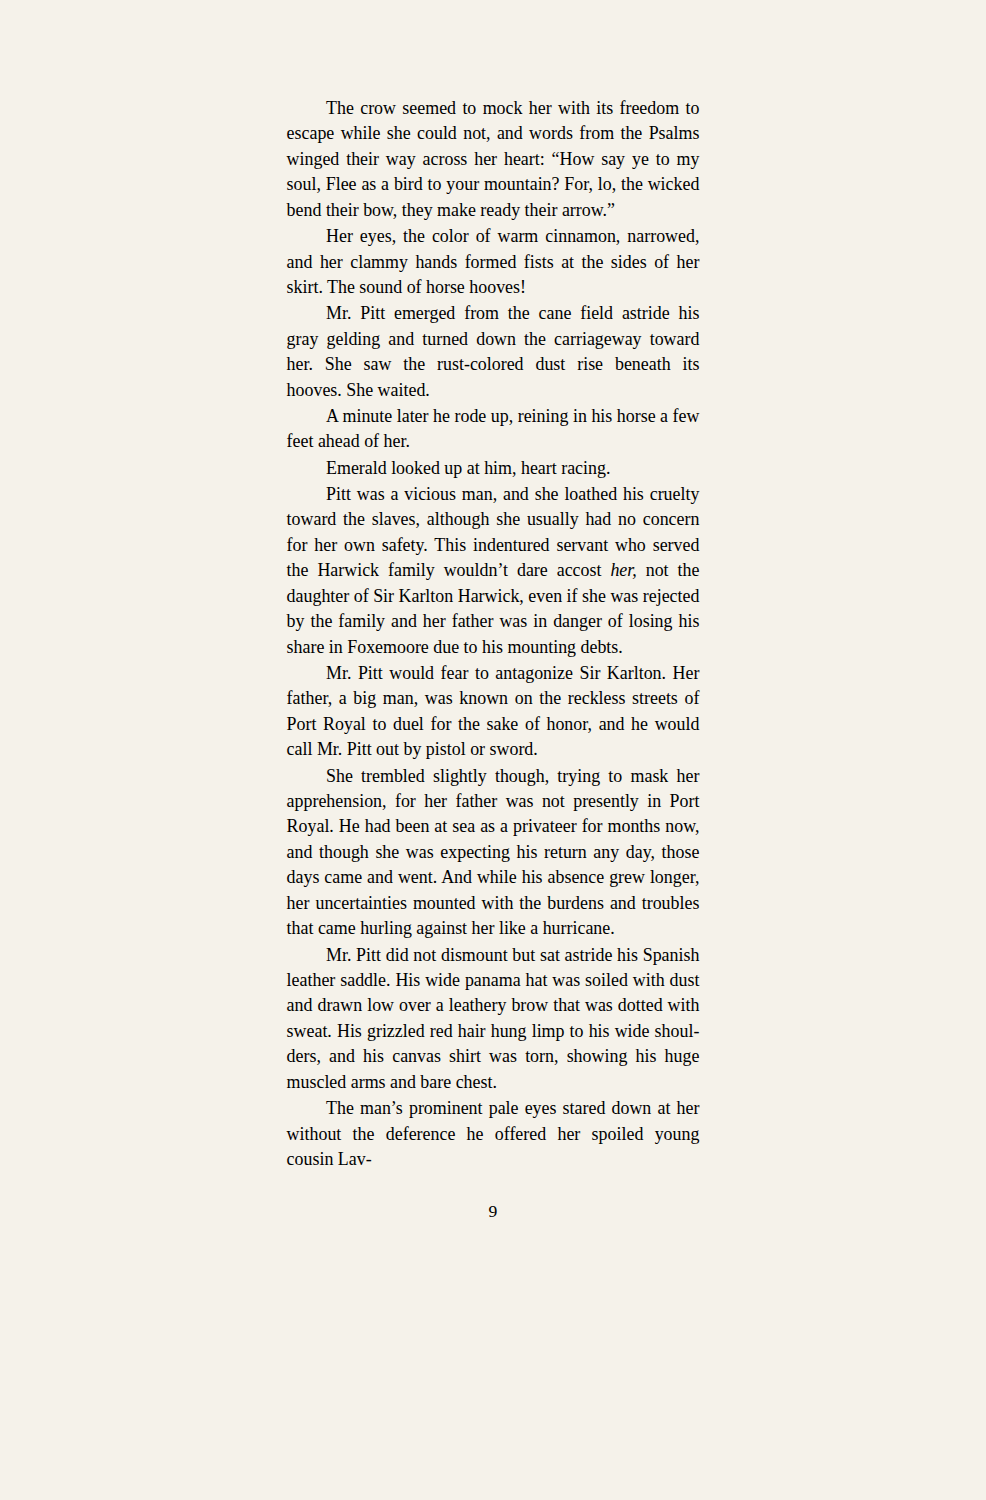The crow seemed to mock her with its freedom to escape while she could not, and words from the Psalms winged their way across her heart: “How say ye to my soul, Flee as a bird to your mountain? For, lo, the wicked bend their bow, they make ready their arrow.”
Her eyes, the color of warm cinnamon, narrowed, and her clammy hands formed fists at the sides of her skirt. The sound of horse hooves!
Mr. Pitt emerged from the cane field astride his gray gelding and turned down the carriageway toward her. She saw the rust-colored dust rise beneath its hooves. She waited.
A minute later he rode up, reining in his horse a few feet ahead of her.
Emerald looked up at him, heart racing.
Pitt was a vicious man, and she loathed his cruelty toward the slaves, although she usually had no concern for her own safety. This indentured servant who served the Harwick family wouldn’t dare accost her, not the daughter of Sir Karlton Harwick, even if she was rejected by the family and her father was in danger of losing his share in Foxemoore due to his mounting debts.
Mr. Pitt would fear to antagonize Sir Karlton. Her father, a big man, was known on the reckless streets of Port Royal to duel for the sake of honor, and he would call Mr. Pitt out by pistol or sword.
She trembled slightly though, trying to mask her apprehension, for her father was not presently in Port Royal. He had been at sea as a privateer for months now, and though she was expecting his return any day, those days came and went. And while his absence grew longer, her uncertainties mounted with the burdens and troubles that came hurling against her like a hurricane.
Mr. Pitt did not dismount but sat astride his Spanish leather saddle. His wide panama hat was soiled with dust and drawn low over a leathery brow that was dotted with sweat. His grizzled red hair hung limp to his wide shoulders, and his canvas shirt was torn, showing his huge muscled arms and bare chest.
The man’s prominent pale eyes stared down at her without the deference he offered her spoiled young cousin Lav-
9